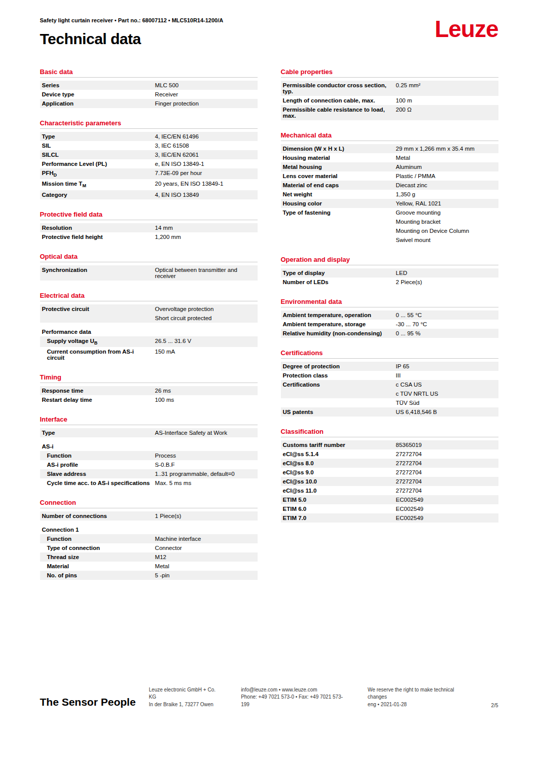Safety light curtain receiver • Part no.: 68007112 • MLC510R14-1200/A
Technical data
Leuze
Basic data
| Series | MLC 500 |
| Device type | Receiver |
| Application | Finger protection |
Characteristic parameters
| Type | 4, IEC/EN 61496 |
| SIL | 3, IEC 61508 |
| SILCL | 3, IEC/EN 62061 |
| Performance Level (PL) | e, EN ISO 13849-1 |
| PFH D | 7.73E-09 per hour |
| Mission time T M | 20 years, EN ISO 13849-1 |
| Category | 4, EN ISO 13849 |
Protective field data
| Resolution | 14 mm |
| Protective field height | 1,200 mm |
Optical data
| Synchronization | Optical between transmitter and receiver |
Electrical data
| Protective circuit | Overvoltage protection |
| | Short circuit protected |
| Performance data |
| Supply voltage U B | 26.5 ... 31.6 V |
| Current consumption from AS-i circuit | 150 mA |
Timing
| Response time | 26 ms |
| Restart delay time | 100 ms |
Interface
| Type | AS-Interface Safety at Work |
| AS-i |
| Function | Process |
| AS-i profile | S-0.B.F |
| Slave address | 1..31 programmable, default=0 |
| Cycle time acc. to AS-i specifications | Max. 5 ms ms |
Connection
| Number of connections | 1 Piece(s) |
| Connection 1 |
| Function | Machine interface |
| Type of connection | Connector |
| Thread size | M12 |
| Material | Metal |
| No. of pins | 5 -pin |
Cable properties
| Permissible conductor cross section, typ. | 0.25 mm² |
| Length of connection cable, max. | 100 m |
| Permissible cable resistance to load, max. | 200 Ω |
Mechanical data
| Dimension (W x H x L) | 29 mm x 1,266 mm x 35.4 mm |
| Housing material | Metal |
| Metal housing | Aluminum |
| Lens cover material | Plastic / PMMA |
| Material of end caps | Diecast zinc |
| Net weight | 1,350 g |
| Housing color | Yellow, RAL 1021 |
| Type of fastening | Groove mounting |
| | Mounting bracket |
| | Mounting on Device Column |
| | Swivel mount |
Operation and display
| Type of display | LED |
| Number of LEDs | 2 Piece(s) |
Environmental data
| Ambient temperature, operation | 0 ... 55 °C |
| Ambient temperature, storage | -30 ... 70 °C |
| Relative humidity (non-condensing) | 0 ... 95 % |
Certifications
| Degree of protection | IP 65 |
| Protection class | III |
| Certifications | c CSA US |
| | c TÜV NRTL US |
| | TÜV Süd |
| US patents | US 6,418,546 B |
Classification
| Customs tariff number | 85365019 |
| eCl@ss 5.1.4 | 27272704 |
| eCl@ss 8.0 | 27272704 |
| eCl@ss 9.0 | 27272704 |
| eCl@ss 10.0 | 27272704 |
| eCl@ss 11.0 | 27272704 |
| ETIM 5.0 | EC002549 |
| ETIM 6.0 | EC002549 |
| ETIM 7.0 | EC002549 |
The Sensor People
Leuze electronic GmbH + Co. KG
In der Braike 1, 73277 Owen
info@leuze.com • www.leuze.com
Phone: +49 7021 573-0 • Fax: +49 7021 573-199
We reserve the right to make technical changes
eng • 2021-01-28
2/5